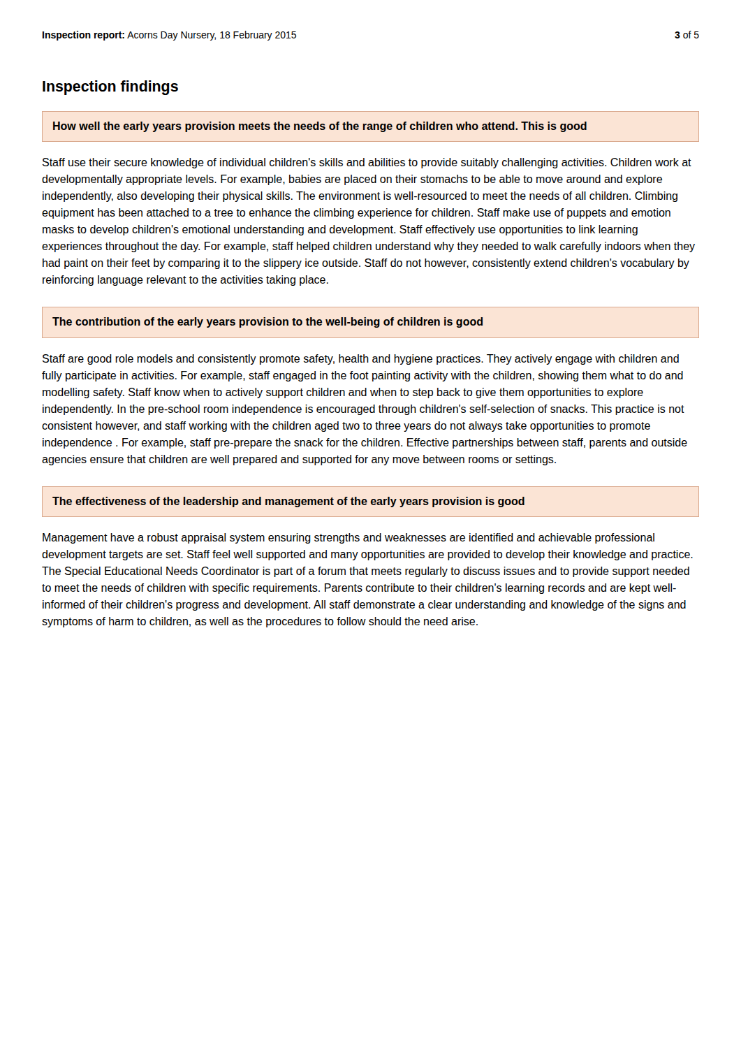Inspection report: Acorns Day Nursery, 18 February 2015
3 of 5
Inspection findings
How well the early years provision meets the needs of the range of children who attend. This is good
Staff use their secure knowledge of individual children's skills and abilities to provide suitably challenging activities. Children work at developmentally appropriate levels. For example, babies are placed on their stomachs to be able to move around and explore independently, also developing their physical skills. The environment is well-resourced to meet the needs of all children. Climbing equipment has been attached to a tree to enhance the climbing experience for children. Staff make use of puppets and emotion masks to develop children's emotional understanding and development. Staff effectively use opportunities to link learning experiences throughout the day. For example, staff helped children understand why they needed to walk carefully indoors when they had paint on their feet by comparing it to the slippery ice outside. Staff do not however, consistently extend children's vocabulary by reinforcing language relevant to the activities taking place.
The contribution of the early years provision to the well-being of children is good
Staff are good role models and consistently promote safety, health and hygiene practices. They actively engage with children and fully participate in activities. For example, staff engaged in the foot painting activity with the children, showing them what to do and modelling safety. Staff know when to actively support children and when to step back to give them opportunities to explore independently. In the pre-school room independence is encouraged through children's self-selection of snacks. This practice is not consistent however, and staff working with the children aged two to three years do not always take opportunities to promote independence . For example, staff pre-prepare the snack for the children. Effective partnerships between staff, parents and outside agencies ensure that children are well prepared and supported for any move between rooms or settings.
The effectiveness of the leadership and management of the early years provision is good
Management have a robust appraisal system ensuring strengths and weaknesses are identified and achievable professional development targets are set. Staff feel well supported and many opportunities are provided to develop their knowledge and practice. The Special Educational Needs Coordinator is part of a forum that meets regularly to discuss issues and to provide support needed to meet the needs of children with specific requirements. Parents contribute to their children's learning records and are kept well-informed of their children's progress and development. All staff demonstrate a clear understanding and knowledge of the signs and symptoms of harm to children, as well as the procedures to follow should the need arise.